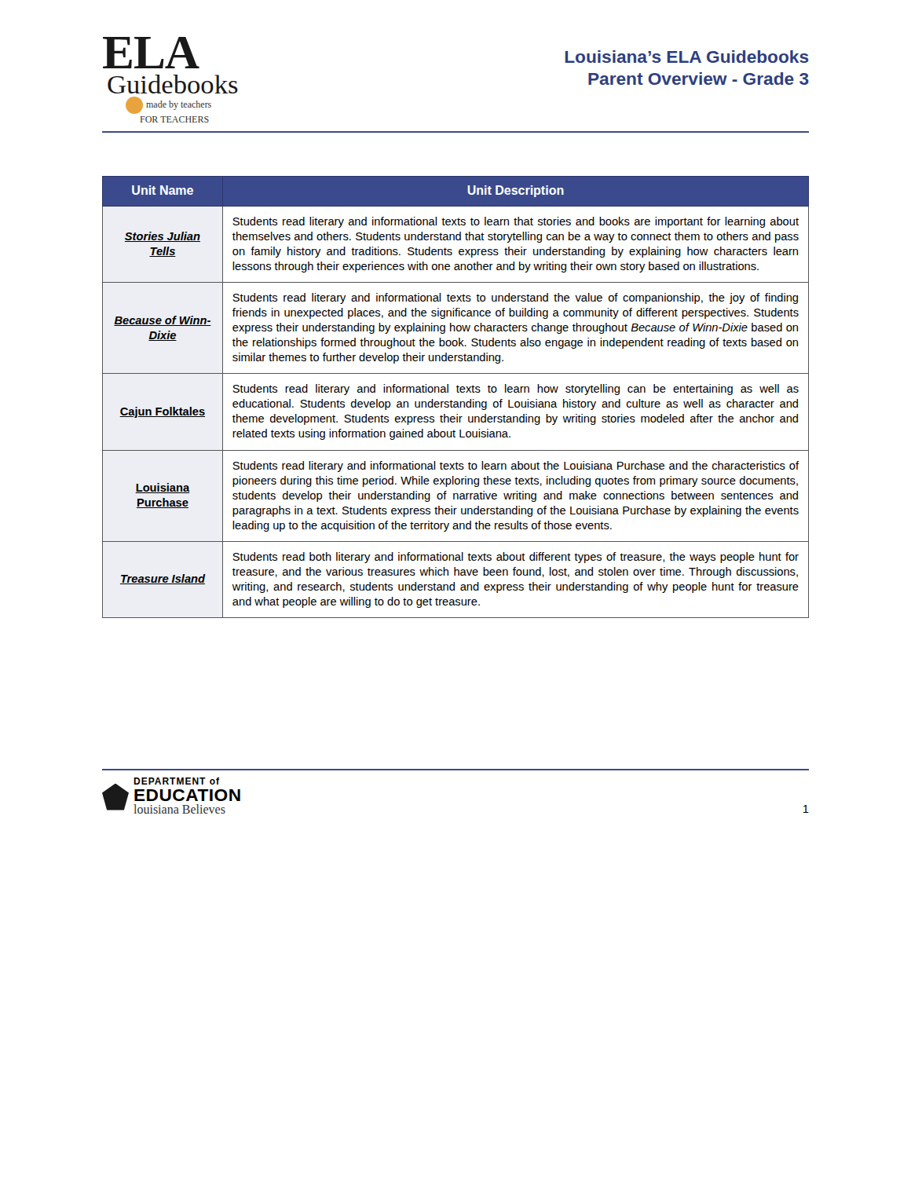ELA
Guidebooks
made by teachers
FOR TEACHERS
Louisiana’s ELA Guidebooks
Parent Overview - Grade 3
| Unit Name | Unit Description |
| --- | --- |
| Stories Julian Tells | Students read literary and informational texts to learn that stories and books are important for learning about themselves and others. Students understand that storytelling can be a way to connect them to others and pass on family history and traditions. Students express their understanding by explaining how characters learn lessons through their experiences with one another and by writing their own story based on illustrations. |
| Because of Winn-Dixie | Students read literary and informational texts to understand the value of companionship, the joy of finding friends in unexpected places, and the significance of building a community of different perspectives. Students express their understanding by explaining how characters change throughout Because of Winn-Dixie based on the relationships formed throughout the book. Students also engage in independent reading of texts based on similar themes to further develop their understanding. |
| Cajun Folktales | Students read literary and informational texts to learn how storytelling can be entertaining as well as educational. Students develop an understanding of Louisiana history and culture as well as character and theme development. Students express their understanding by writing stories modeled after the anchor and related texts using information gained about Louisiana. |
| Louisiana Purchase | Students read literary and informational texts to learn about the Louisiana Purchase and the characteristics of pioneers during this time period. While exploring these texts, including quotes from primary source documents, students develop their understanding of narrative writing and make connections between sentences and paragraphs in a text. Students express their understanding of the Louisiana Purchase by explaining the events leading up to the acquisition of the territory and the results of those events. |
| Treasure Island | Students read both literary and informational texts about different types of treasure, the ways people hunt for treasure, and the various treasures which have been found, lost, and stolen over time. Through discussions, writing, and research, students understand and express their understanding of why people hunt for treasure and what people are willing to do to get treasure. |
DEPARTMENT of
EDUCATION
louisiana Believes
1